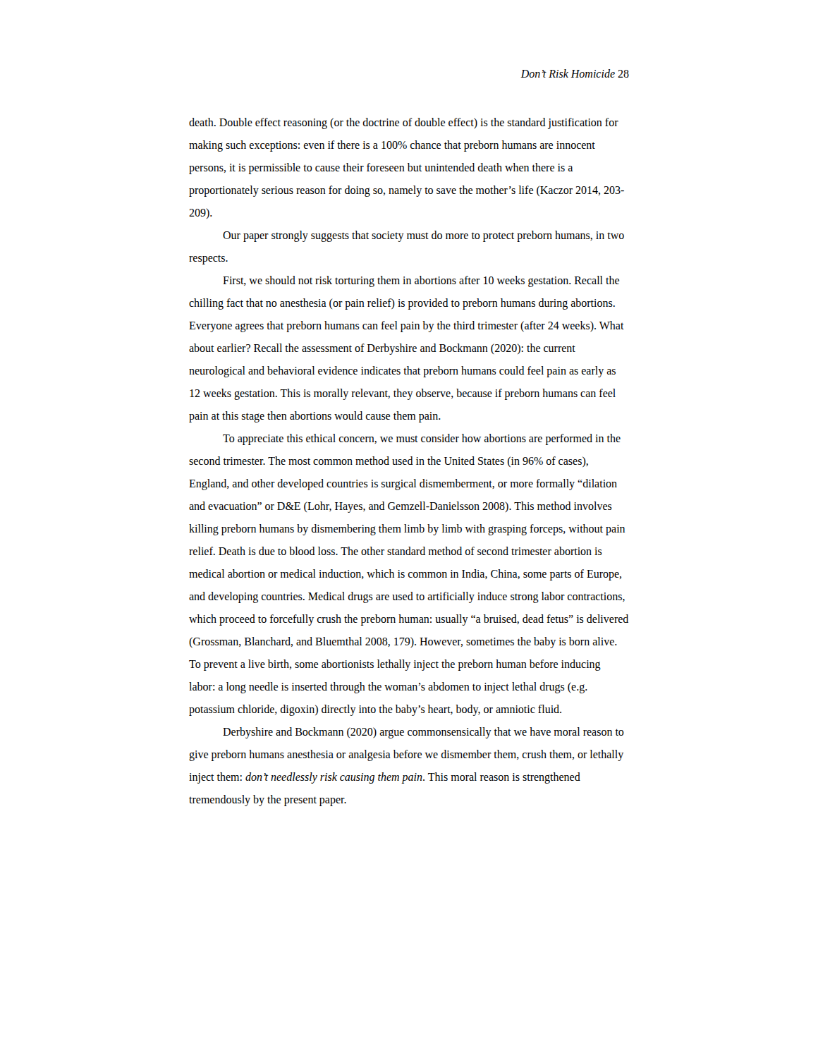Don’t Risk Homicide 28
death. Double effect reasoning (or the doctrine of double effect) is the standard justification for making such exceptions: even if there is a 100% chance that preborn humans are innocent persons, it is permissible to cause their foreseen but unintended death when there is a proportionately serious reason for doing so, namely to save the mother’s life (Kaczor 2014, 203-209).
Our paper strongly suggests that society must do more to protect preborn humans, in two respects.
First, we should not risk torturing them in abortions after 10 weeks gestation. Recall the chilling fact that no anesthesia (or pain relief) is provided to preborn humans during abortions. Everyone agrees that preborn humans can feel pain by the third trimester (after 24 weeks). What about earlier? Recall the assessment of Derbyshire and Bockmann (2020): the current neurological and behavioral evidence indicates that preborn humans could feel pain as early as 12 weeks gestation. This is morally relevant, they observe, because if preborn humans can feel pain at this stage then abortions would cause them pain.
To appreciate this ethical concern, we must consider how abortions are performed in the second trimester. The most common method used in the United States (in 96% of cases), England, and other developed countries is surgical dismemberment, or more formally “dilation and evacuation” or D&E (Lohr, Hayes, and Gemzell-Danielsson 2008). This method involves killing preborn humans by dismembering them limb by limb with grasping forceps, without pain relief. Death is due to blood loss. The other standard method of second trimester abortion is medical abortion or medical induction, which is common in India, China, some parts of Europe, and developing countries. Medical drugs are used to artificially induce strong labor contractions, which proceed to forcefully crush the preborn human: usually “a bruised, dead fetus” is delivered (Grossman, Blanchard, and Bluemthal 2008, 179). However, sometimes the baby is born alive. To prevent a live birth, some abortionists lethally inject the preborn human before inducing labor: a long needle is inserted through the woman’s abdomen to inject lethal drugs (e.g. potassium chloride, digoxin) directly into the baby’s heart, body, or amniotic fluid.
Derbyshire and Bockmann (2020) argue commonsensically that we have moral reason to give preborn humans anesthesia or analgesia before we dismember them, crush them, or lethally inject them: don’t needlessly risk causing them pain. This moral reason is strengthened tremendously by the present paper.